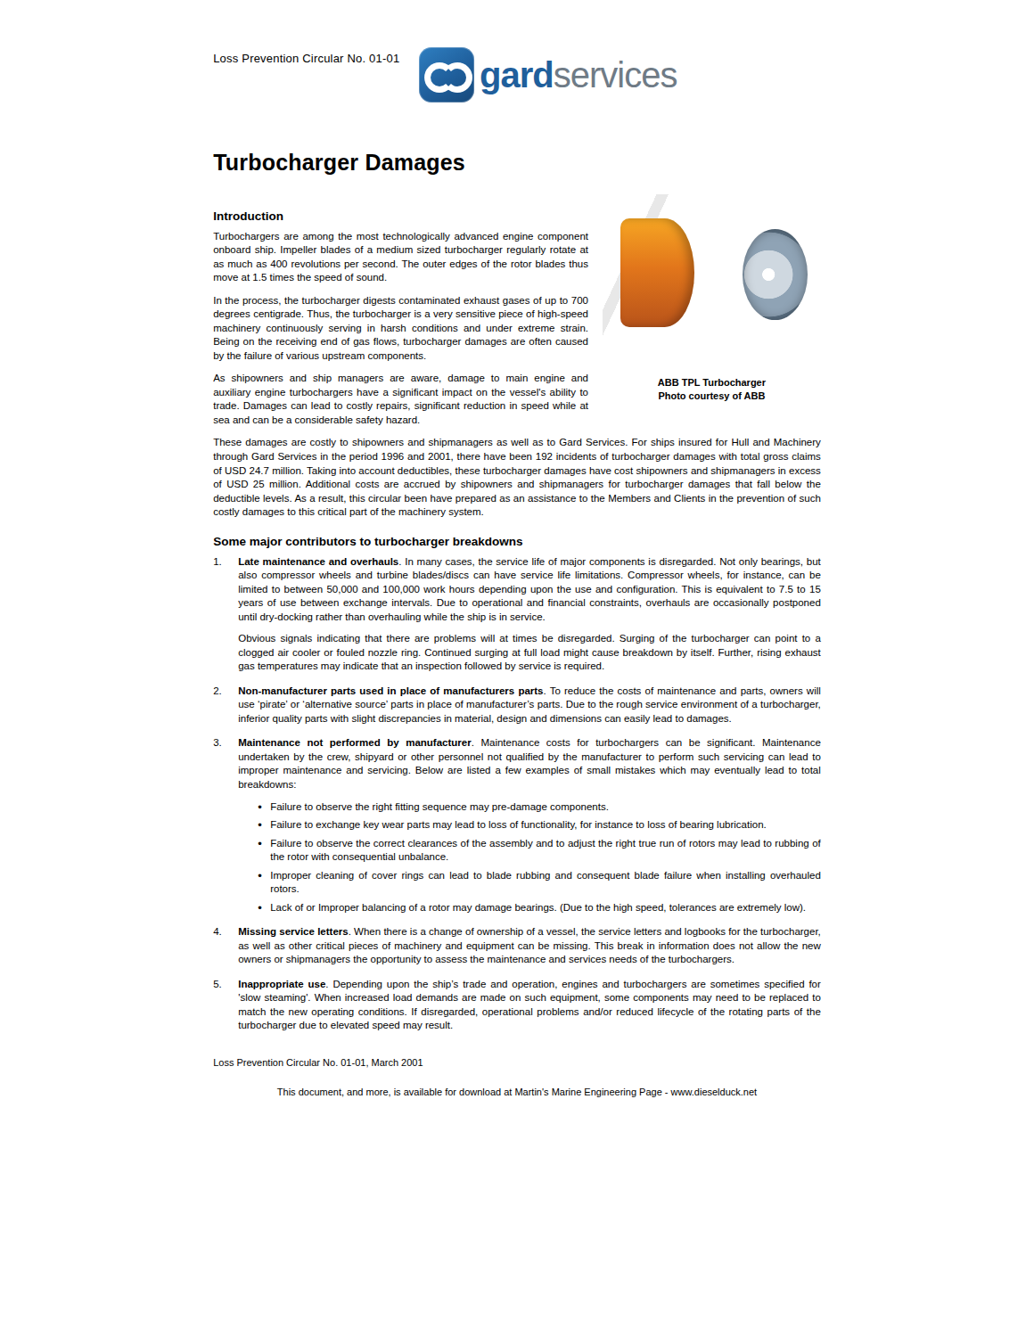Loss Prevention Circular No. 01-01
gard services
Turbocharger Damages
ABB TPL Turbocharger
Photo courtesy of ABB
Introduction
Turbochargers are among the most technologically advanced engine component onboard ship. Impeller blades of a medium sized turbocharger regularly rotate at as much as 400 revolutions per second. The outer edges of the rotor blades thus move at 1.5 times the speed of sound.
In the process, the turbocharger digests contaminated exhaust gases of up to 700 degrees centigrade. Thus, the turbocharger is a very sensitive piece of high-speed machinery continuously serving in harsh conditions and under extreme strain. Being on the receiving end of gas flows, turbocharger damages are often caused by the failure of various upstream components.
As shipowners and ship managers are aware, damage to main engine and auxiliary engine turbochargers have a significant impact on the vessel's ability to trade. Damages can lead to costly repairs, significant reduction in speed while at sea and can be a considerable safety hazard.
These damages are costly to shipowners and shipmanagers as well as to Gard Services. For ships insured for Hull and Machinery through Gard Services in the period 1996 and 2001, there have been 192 incidents of turbocharger damages with total gross claims of USD 24.7 million. Taking into account deductibles, these turbocharger damages have cost shipowners and shipmanagers in excess of USD 25 million. Additional costs are accrued by shipowners and shipmanagers for turbocharger damages that fall below the deductible levels. As a result, this circular been have prepared as an assistance to the Members and Clients in the prevention of such costly damages to this critical part of the machinery system.
Some major contributors to turbocharger breakdowns
Late maintenance and overhauls. In many cases, the service life of major components is disregarded. Not only bearings, but also compressor wheels and turbine blades/discs can have service life limitations. Compressor wheels, for instance, can be limited to between 50,000 and 100,000 work hours depending upon the use and configuration. This is equivalent to 7.5 to 15 years of use between exchange intervals. Due to operational and financial constraints, overhauls are occasionally postponed until dry-docking rather than overhauling while the ship is in service.
Obvious signals indicating that there are problems will at times be disregarded. Surging of the turbocharger can point to a clogged air cooler or fouled nozzle ring. Continued surging at full load might cause breakdown by itself. Further, rising exhaust gas temperatures may indicate that an inspection followed by service is required.
Non-manufacturer parts used in place of manufacturers parts. To reduce the costs of maintenance and parts, owners will use ‘pirate’ or ‘alternative source’ parts in place of manufacturer’s parts. Due to the rough service environment of a turbocharger, inferior quality parts with slight discrepancies in material, design and dimensions can easily lead to damages.
Maintenance not performed by manufacturer. Maintenance costs for turbochargers can be significant. Maintenance undertaken by the crew, shipyard or other personnel not qualified by the manufacturer to perform such servicing can lead to improper maintenance and servicing. Below are listed a few examples of small mistakes which may eventually lead to total breakdowns:
Failure to observe the right fitting sequence may pre-damage components.
Failure to exchange key wear parts may lead to loss of functionality, for instance to loss of bearing lubrication.
Failure to observe the correct clearances of the assembly and to adjust the right true run of rotors may lead to rubbing of the rotor with consequential unbalance.
Improper cleaning of cover rings can lead to blade rubbing and consequent blade failure when installing overhauled rotors.
Lack of or Improper balancing of a rotor may damage bearings. (Due to the high speed, tolerances are extremely low).
Missing service letters. When there is a change of ownership of a vessel, the service letters and logbooks for the turbocharger, as well as other critical pieces of machinery and equipment can be missing. This break in information does not allow the new owners or shipmanagers the opportunity to assess the maintenance and services needs of the turbochargers.
Inappropriate use. Depending upon the ship’s trade and operation, engines and turbochargers are sometimes specified for 'slow steaming'. When increased load demands are made on such equipment, some components may need to be replaced to match the new operating conditions. If disregarded, operational problems and/or reduced lifecycle of the rotating parts of the turbocharger due to elevated speed may result.
Loss Prevention Circular No. 01-01, March 2001
This document, and more, is available for download at Martin's Marine Engineering Page - www.dieselduck.net